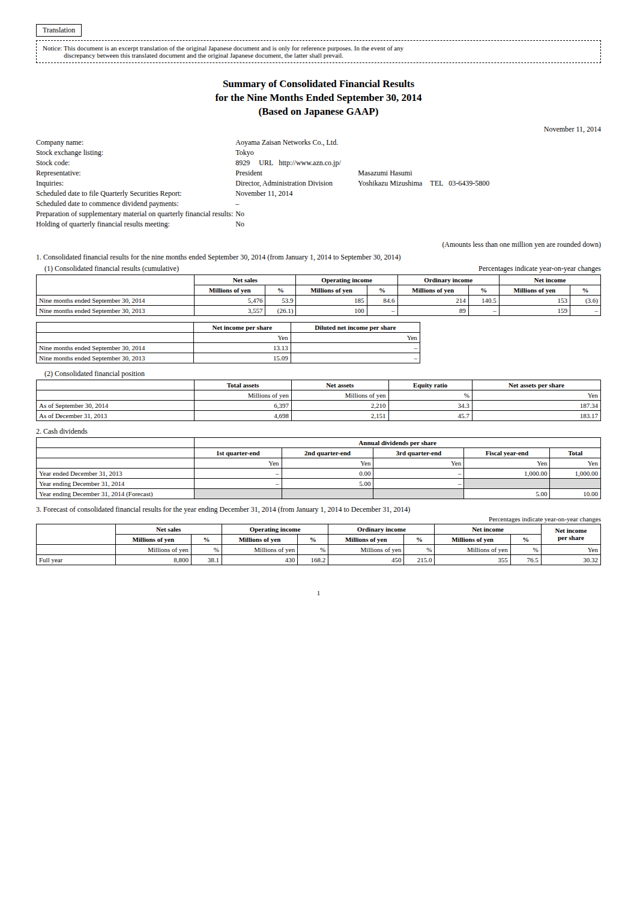Translation
Notice: This document is an excerpt translation of the original Japanese document and is only for reference purposes. In the event of any
discrepancy between this translated document and the original Japanese document, the latter shall prevail.
Summary of Consolidated Financial Results
for the Nine Months Ended September 30, 2014
(Based on Japanese GAAP)
November 11, 2014
| Company name: | Aoyama Zaisan Networks Co., Ltd. |
| Stock exchange listing: | Tokyo |
| Stock code: | 8929 URL http://www.azn.co.jp/ |
| Representative: | President | Masazumi Hasumi | |
| Inquiries: | Director, Administration Division | Yoshikazu Mizushima | TEL 03-6439-5800 |
| Scheduled date to file Quarterly Securities Report: | November 11, 2014 |
| Scheduled date to commence dividend payments: | – |
| Preparation of supplementary material on quarterly financial results: | No |
| Holding of quarterly financial results meeting: | No |
(Amounts less than one million yen are rounded down)
1. Consolidated financial results for the nine months ended September 30, 2014 (from January 1, 2014 to September 30, 2014)
(1) Consolidated financial results (cumulative) Percentages indicate year-on-year changes
| | Net sales | Operating income | Ordinary income | Net income |
| --- | --- | --- | --- | --- |
| Millions of yen | % | Millions of yen | % | Millions of yen | % | Millions of yen | % |
| Nine months ended September 30, 2014 | 5,476 | 53.9 | 185 | 84.6 | 214 | 140.5 | 153 | (3.6) |
| Nine months ended September 30, 2013 | 3,557 | (26.1) | 100 | – | 89 | – | 159 | – |
| | Net income per share | Diluted net income per share |
| --- | --- | --- |
| | Yen | Yen |
| Nine months ended September 30, 2014 | 13.13 | – |
| Nine months ended September 30, 2013 | 15.09 | – |
(2) Consolidated financial position
| | Total assets | Net assets | Equity ratio | Net assets per share |
| --- | --- | --- | --- | --- |
| | Millions of yen | Millions of yen | % | Yen |
| As of September 30, 2014 | 6,397 | 2,210 | 34.3 | 187.34 |
| As of December 31, 2013 | 4,698 | 2,151 | 45.7 | 183.17 |
2. Cash dividends
| | Annual dividends per share |
| --- | --- |
| | 1st quarter-end | 2nd quarter-end | 3rd quarter-end | Fiscal year-end | Total |
| | Yen | Yen | Yen | Yen | Yen |
| Year ended December 31, 2013 | – | 0.00 | – | 1,000.00 | 1,000.00 |
| Year ending December 31, 2014 | – | 5.00 | – | | |
| Year ending December 31, 2014 (Forecast) | | | | 5.00 | 10.00 |
3. Forecast of consolidated financial results for the year ending December 31, 2014 (from January 1, 2014 to December 31, 2014)
Percentages indicate year-on-year changes
| | Net sales | Operating income | Ordinary income | Net income | Net income per share |
| --- | --- | --- | --- | --- | --- |
| Millions of yen | % | Millions of yen | % | Millions of yen | % | Millions of yen | % |
| | Millions of yen | % | Millions of yen | % | Millions of yen | % | Millions of yen | % | Yen |
| Full year | 8,800 | 38.1 | 430 | 168.2 | 450 | 215.0 | 355 | 76.5 | 30.32 |
1